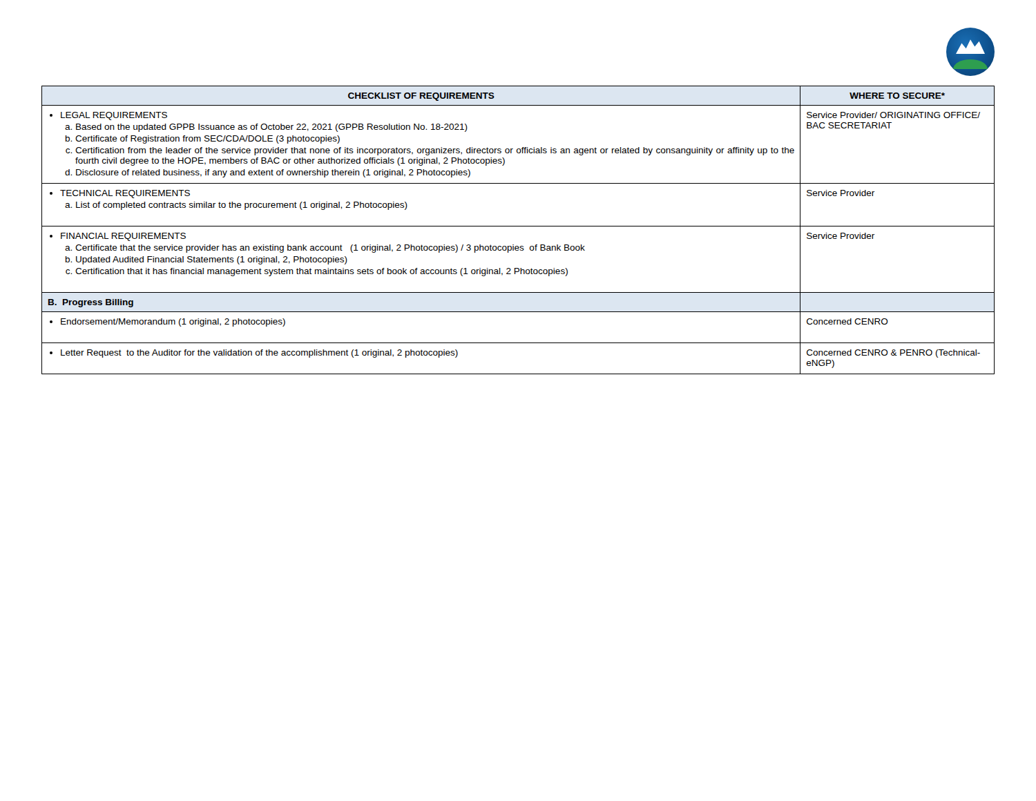| CHECKLIST OF REQUIREMENTS | WHERE TO SECURE* |
| --- | --- |
| LEGAL REQUIREMENTS Based on the updated GPPB Issuance as of October 22, 2021 (GPPB Resolution No. 18-2021) Certificate of Registration from SEC/CDA/DOLE (3 photocopies) Certification from the leader of the service provider that none of its incorporators, organizers, directors or officials is an agent or related by consanguinity or affinity up to the fourth civil degree to the HOPE, members of BAC or other authorized officials (1 original, 2 Photocopies) Disclosure of related business, if any and extent of ownership therein (1 original, 2 Photocopies) | Service Provider/ ORIGINATING OFFICE/ BAC SECRETARIAT |
| TECHNICAL REQUIREMENTS List of completed contracts similar to the procurement (1 original, 2 Photocopies) | Service Provider |
| FINANCIAL REQUIREMENTS Certificate that the service provider has an existing bank account (1 original, 2 Photocopies) / 3 photocopies of Bank Book Updated Audited Financial Statements (1 original, 2, Photocopies) Certification that it has financial management system that maintains sets of book of accounts (1 original, 2 Photocopies) | Service Provider |
| B. Progress Billing | |
| Endorsement/Memorandum (1 original, 2 photocopies) | Concerned CENRO |
| Letter Request to the Auditor for the validation of the accomplishment (1 original, 2 photocopies) | Concerned CENRO & PENRO (Technical-eNGP) |